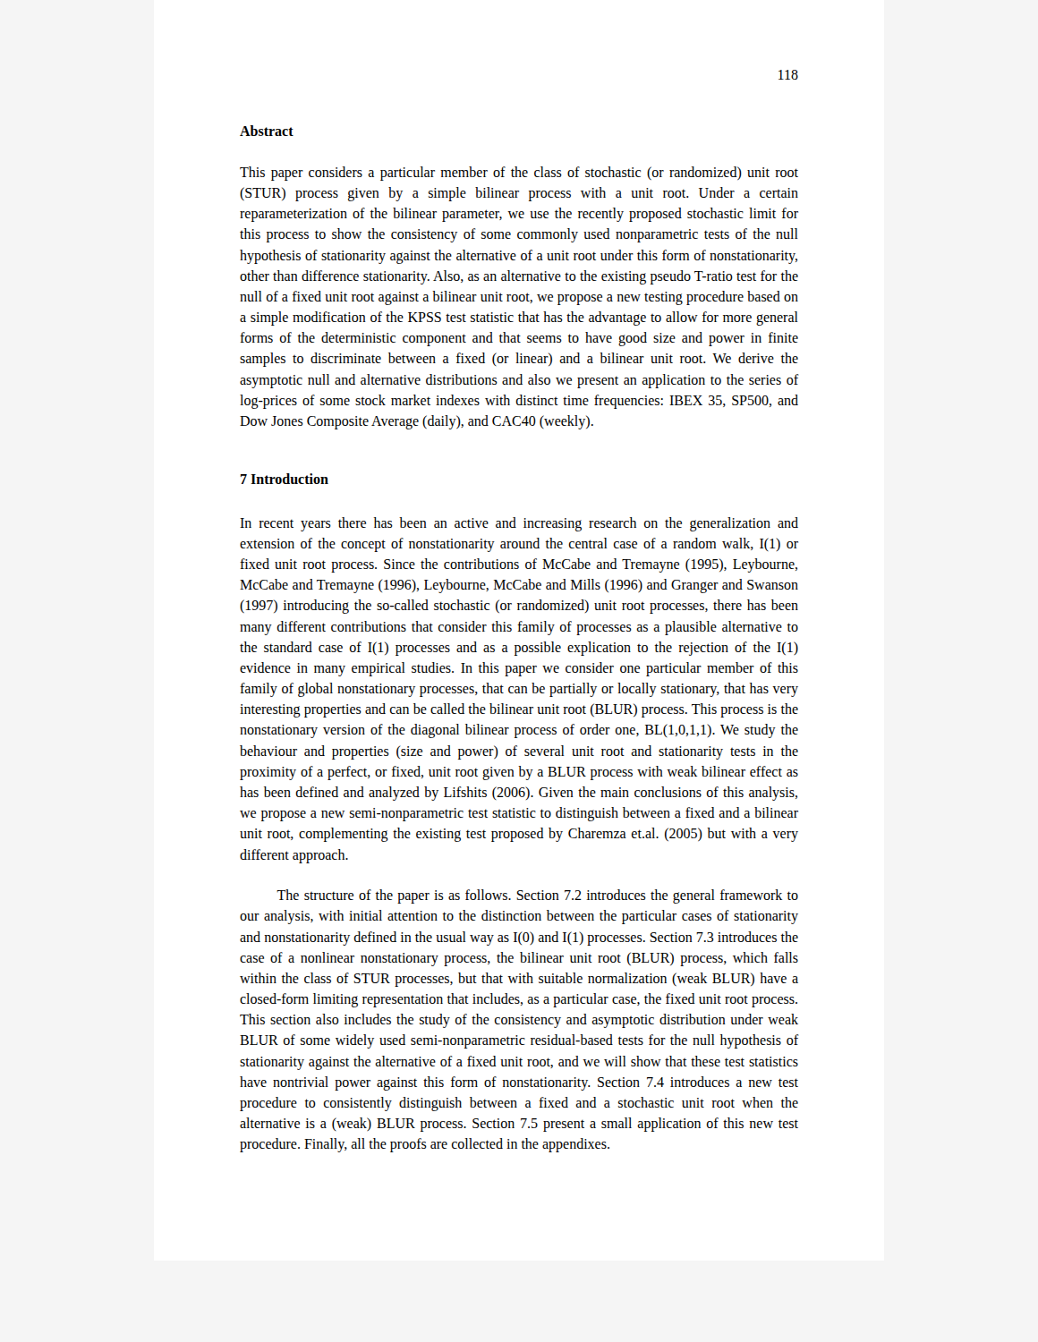118
Abstract
This paper considers a particular member of the class of stochastic (or randomized) unit root (STUR) process given by a simple bilinear process with a unit root. Under a certain reparameterization of the bilinear parameter, we use the recently proposed stochastic limit for this process to show the consistency of some commonly used nonparametric tests of the null hypothesis of stationarity against the alternative of a unit root under this form of nonstationarity, other than difference stationarity. Also, as an alternative to the existing pseudo T-ratio test for the null of a fixed unit root against a bilinear unit root, we propose a new testing procedure based on a simple modification of the KPSS test statistic that has the advantage to allow for more general forms of the deterministic component and that seems to have good size and power in finite samples to discriminate between a fixed (or linear) and a bilinear unit root. We derive the asymptotic null and alternative distributions and also we present an application to the series of log-prices of some stock market indexes with distinct time frequencies: IBEX 35, SP500, and Dow Jones Composite Average (daily), and CAC40 (weekly).
7 Introduction
In recent years there has been an active and increasing research on the generalization and extension of the concept of nonstationarity around the central case of a random walk, I(1) or fixed unit root process. Since the contributions of McCabe and Tremayne (1995), Leybourne, McCabe and Tremayne (1996), Leybourne, McCabe and Mills (1996) and Granger and Swanson (1997) introducing the so-called stochastic (or randomized) unit root processes, there has been many different contributions that consider this family of processes as a plausible alternative to the standard case of I(1) processes and as a possible explication to the rejection of the I(1) evidence in many empirical studies. In this paper we consider one particular member of this family of global nonstationary processes, that can be partially or locally stationary, that has very interesting properties and can be called the bilinear unit root (BLUR) process. This process is the nonstationary version of the diagonal bilinear process of order one, BL(1,0,1,1). We study the behaviour and properties (size and power) of several unit root and stationarity tests in the proximity of a perfect, or fixed, unit root given by a BLUR process with weak bilinear effect as has been defined and analyzed by Lifshits (2006). Given the main conclusions of this analysis, we propose a new semi-nonparametric test statistic to distinguish between a fixed and a bilinear unit root, complementing the existing test proposed by Charemza et.al. (2005) but with a very different approach.
The structure of the paper is as follows. Section 7.2 introduces the general framework to our analysis, with initial attention to the distinction between the particular cases of stationarity and nonstationarity defined in the usual way as I(0) and I(1) processes. Section 7.3 introduces the case of a nonlinear nonstationary process, the bilinear unit root (BLUR) process, which falls within the class of STUR processes, but that with suitable normalization (weak BLUR) have a closed-form limiting representation that includes, as a particular case, the fixed unit root process. This section also includes the study of the consistency and asymptotic distribution under weak BLUR of some widely used semi-nonparametric residual-based tests for the null hypothesis of stationarity against the alternative of a fixed unit root, and we will show that these test statistics have nontrivial power against this form of nonstationarity. Section 7.4 introduces a new test procedure to consistently distinguish between a fixed and a stochastic unit root when the alternative is a (weak) BLUR process. Section 7.5 present a small application of this new test procedure. Finally, all the proofs are collected in the appendixes.